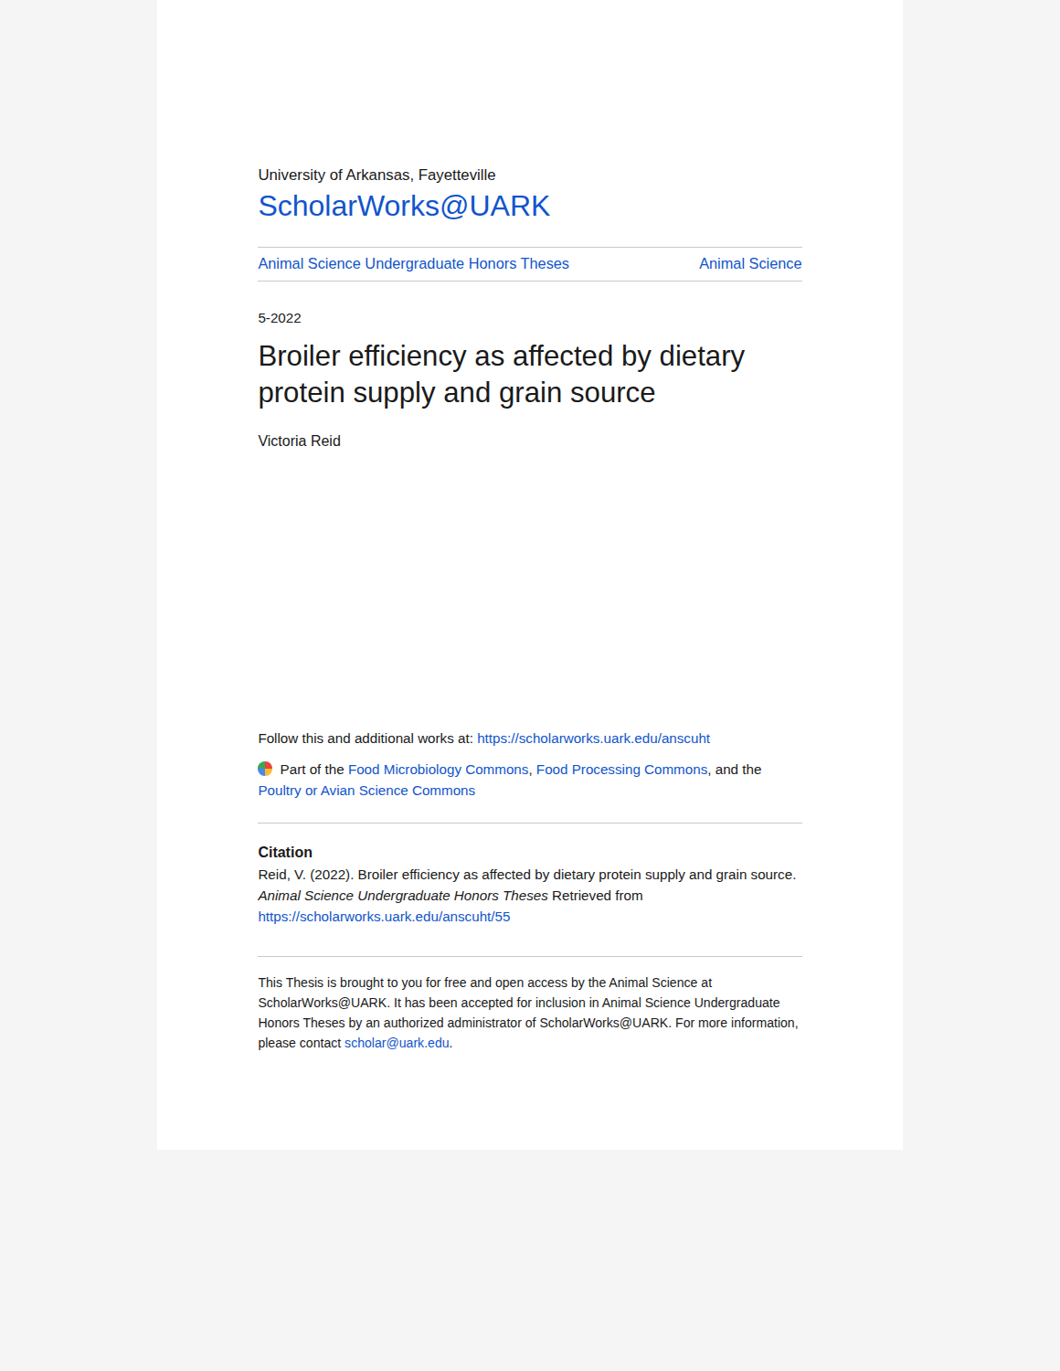University of Arkansas, Fayetteville
ScholarWorks@UARK
Animal Science Undergraduate Honors Theses Animal Science
5-2022
Broiler efficiency as affected by dietary protein supply and grain source
Victoria Reid
Follow this and additional works at: https://scholarworks.uark.edu/anscuht
Part of the Food Microbiology Commons, Food Processing Commons, and the Poultry or Avian Science Commons
Citation
Reid, V. (2022). Broiler efficiency as affected by dietary protein supply and grain source. Animal Science Undergraduate Honors Theses Retrieved from https://scholarworks.uark.edu/anscuht/55
This Thesis is brought to you for free and open access by the Animal Science at ScholarWorks@UARK. It has been accepted for inclusion in Animal Science Undergraduate Honors Theses by an authorized administrator of ScholarWorks@UARK. For more information, please contact scholar@uark.edu.